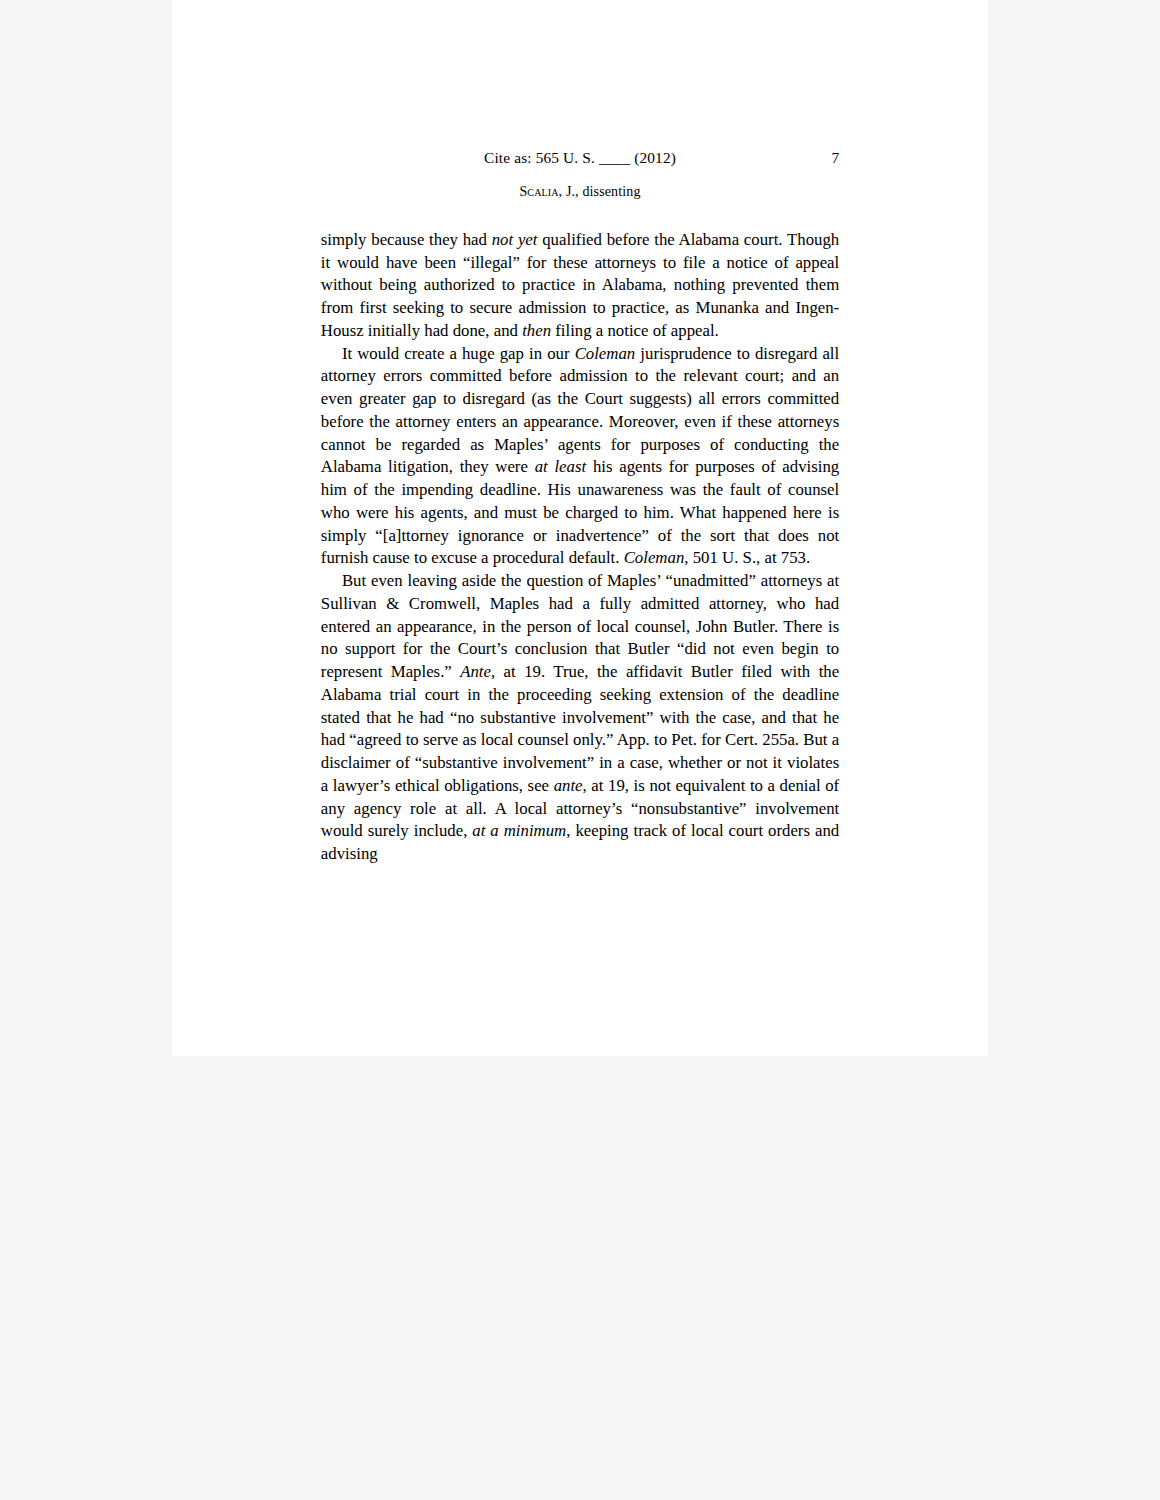Cite as: 565 U. S. ____ (2012) 7
Scalia, J., dissenting
simply because they had not yet qualified before the Alabama court. Though it would have been “illegal” for these attorneys to file a notice of appeal without being authorized to practice in Alabama, nothing prevented them from first seeking to secure admission to practice, as Munanka and Ingen-Housz initially had done, and then filing a notice of appeal.
It would create a huge gap in our Coleman jurisprudence to disregard all attorney errors committed before admission to the relevant court; and an even greater gap to disregard (as the Court suggests) all errors committed before the attorney enters an appearance. Moreover, even if these attorneys cannot be regarded as Maples’ agents for purposes of conducting the Alabama litigation, they were at least his agents for purposes of advising him of the impending deadline. His unawareness was the fault of counsel who were his agents, and must be charged to him. What happened here is simply “[a]ttorney ignorance or inadvertence” of the sort that does not furnish cause to excuse a procedural default. Coleman, 501 U. S., at 753.
But even leaving aside the question of Maples’ “unadmitted” attorneys at Sullivan & Cromwell, Maples had a fully admitted attorney, who had entered an appearance, in the person of local counsel, John Butler. There is no support for the Court’s conclusion that Butler “did not even begin to represent Maples.” Ante, at 19. True, the affidavit Butler filed with the Alabama trial court in the proceeding seeking extension of the deadline stated that he had “no substantive involvement” with the case, and that he had “agreed to serve as local counsel only.” App. to Pet. for Cert. 255a. But a disclaimer of “substantive involvement” in a case, whether or not it violates a lawyer’s ethical obligations, see ante, at 19, is not equivalent to a denial of any agency role at all. A local attorney’s “nonsubstantive” involvement would surely include, at a minimum, keeping track of local court orders and advising